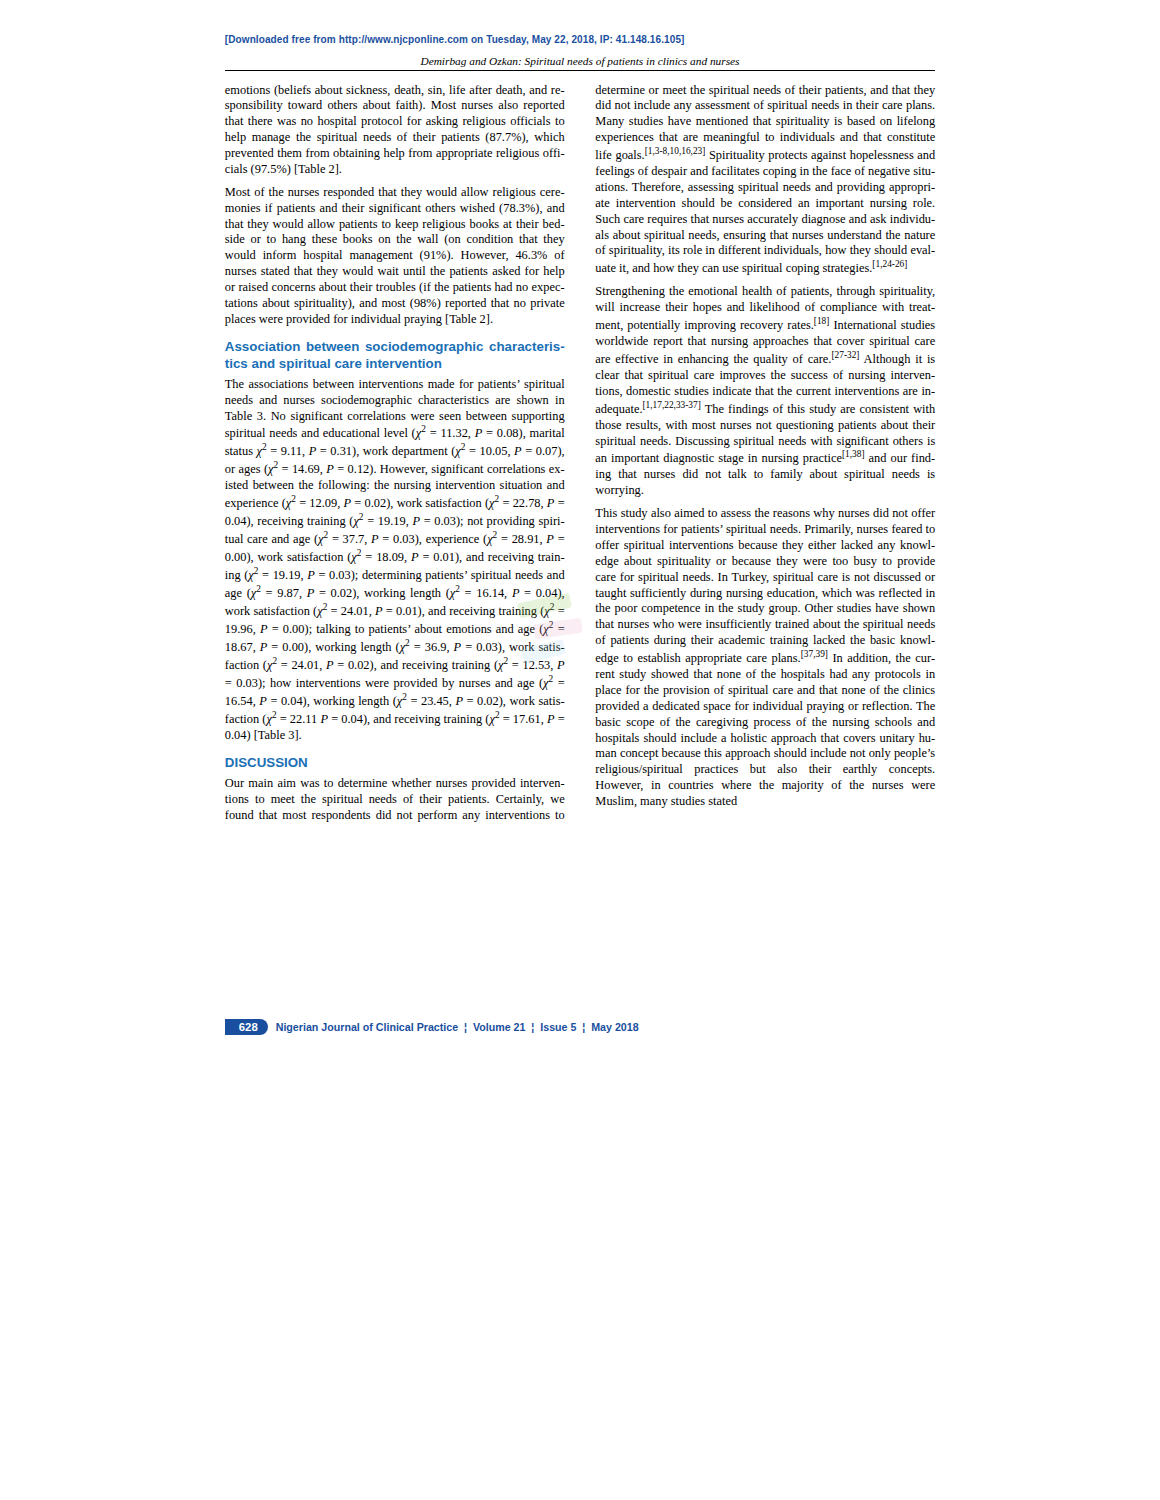[Downloaded free from http://www.njcponline.com on Tuesday, May 22, 2018, IP: 41.148.16.105]
Demirbag and Ozkan: Spiritual needs of patients in clinics and nurses
emotions (beliefs about sickness, death, sin, life after death, and responsibility toward others about faith). Most nurses also reported that there was no hospital protocol for asking religious officials to help manage the spiritual needs of their patients (87.7%), which prevented them from obtaining help from appropriate religious officials (97.5%) [Table 2].
Most of the nurses responded that they would allow religious ceremonies if patients and their significant others wished (78.3%), and that they would allow patients to keep religious books at their bedside or to hang these books on the wall (on condition that they would inform hospital management (91%). However, 46.3% of nurses stated that they would wait until the patients asked for help or raised concerns about their troubles (if the patients had no expectations about spirituality), and most (98%) reported that no private places were provided for individual praying [Table 2].
Association between sociodemographic characteristics and spiritual care intervention
The associations between interventions made for patients’ spiritual needs and nurses sociodemographic characteristics are shown in Table 3. No significant correlations were seen between supporting spiritual needs and educational level (χ 2 = 11.32, P = 0.08), marital status χ 2 = 9.11, P = 0.31), work department (χ 2 = 10.05, P = 0.07), or ages (χ 2 = 14.69, P = 0.12). However, significant correlations existed between the following: the nursing intervention situation and experience (χ 2 = 12.09, P = 0.02), work satisfaction (χ 2 = 22.78, P = 0.04), receiving training (χ 2 = 19.19, P = 0.03); not providing spiritual care and age (χ 2 = 37.7, P = 0.03), experience (χ 2 = 28.91, P = 0.00), work satisfaction (χ 2 = 18.09, P = 0.01), and receiving training (χ 2 = 19.19, P = 0.03); determining patients’ spiritual needs and age (χ 2 = 9.87, P = 0.02), working length (χ 2 = 16.14, P = 0.04), work satisfaction (χ 2 = 24.01, P = 0.01), and receiving training (χ 2 = 19.96, P = 0.00); talking to patients’ about emotions and age (χ 2 = 18.67, P = 0.00), working length (χ 2 = 36.9, P = 0.03), work satisfaction (χ 2 = 24.01, P = 0.02), and receiving training (χ 2 = 12.53, P = 0.03); how interventions were provided by nurses and age (χ 2 = 16.54, P = 0.04), working length (χ 2 = 23.45, P = 0.02), work satisfaction (χ 2 = 22.11 P = 0.04), and receiving training (χ 2 = 17.61, P = 0.04) [Table 3].
Discussion
Our main aim was to determine whether nurses provided interventions to meet the spiritual needs of their patients. Certainly, we found that most respondents did not perform any interventions to determine or meet the spiritual needs of their patients, and that they did not include any assessment of spiritual needs in their care plans. Many studies have mentioned that spirituality is based on lifelong experiences that are meaningful to individuals and that constitute life goals.[1,3-8,10,16,23] Spirituality protects against hopelessness and feelings of despair and facilitates coping in the face of negative situations. Therefore, assessing spiritual needs and providing appropriate intervention should be considered an important nursing role. Such care requires that nurses accurately diagnose and ask individuals about spiritual needs, ensuring that nurses understand the nature of spirituality, its role in different individuals, how they should evaluate it, and how they can use spiritual coping strategies.[1,24-26]
Strengthening the emotional health of patients, through spirituality, will increase their hopes and likelihood of compliance with treatment, potentially improving recovery rates.[18] International studies worldwide report that nursing approaches that cover spiritual care are effective in enhancing the quality of care.[27-32] Although it is clear that spiritual care improves the success of nursing interventions, domestic studies indicate that the current interventions are inadequate.[1,17,22,33-37] The findings of this study are consistent with those results, with most nurses not questioning patients about their spiritual needs. Discussing spiritual needs with significant others is an important diagnostic stage in nursing practice[1,38] and our finding that nurses did not talk to family about spiritual needs is worrying.
This study also aimed to assess the reasons why nurses did not offer interventions for patients’ spiritual needs. Primarily, nurses feared to offer spiritual interventions because they either lacked any knowledge about spirituality or because they were too busy to provide care for spiritual needs. In Turkey, spiritual care is not discussed or taught sufficiently during nursing education, which was reflected in the poor competence in the study group. Other studies have shown that nurses who were insufficiently trained about the spiritual needs of patients during their academic training lacked the basic knowledge to establish appropriate care plans.[37,39] In addition, the current study showed that none of the hospitals had any protocols in place for the provision of spiritual care and that none of the clinics provided a dedicated space for individual praying or reflection. The basic scope of the caregiving process of the nursing schools and hospitals should include a holistic approach that covers unitary human concept because this approach should include not only people’s religious/spiritual practices but also their earthly concepts. However, in countries where the majority of the nurses were Muslim, many studies stated
628 Nigerian Journal of Clinical Practice ¦ Volume 21 ¦ Issue 5 ¦ May 2018